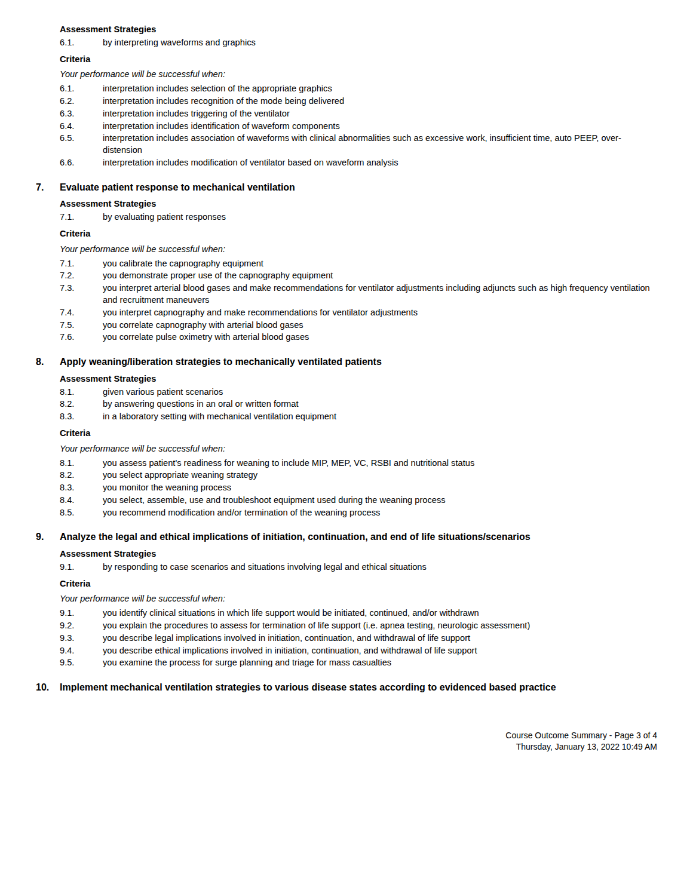Assessment Strategies
6.1. by interpreting waveforms and graphics
Criteria
Your performance will be successful when:
6.1. interpretation includes selection of the appropriate graphics
6.2. interpretation includes recognition of the mode being delivered
6.3. interpretation includes triggering of the ventilator
6.4. interpretation includes identification of waveform components
6.5. interpretation includes association of waveforms with clinical abnormalities such as excessive work, insufficient time, auto PEEP, over-distension
6.6. interpretation includes modification of ventilator based on waveform analysis
7. Evaluate patient response to mechanical ventilation
Assessment Strategies
7.1. by evaluating patient responses
Criteria
Your performance will be successful when:
7.1. you calibrate the capnography equipment
7.2. you demonstrate proper use of the capnography equipment
7.3. you interpret arterial blood gases and make recommendations for ventilator adjustments including adjuncts such as high frequency ventilation and recruitment maneuvers
7.4. you interpret capnography and make recommendations for ventilator adjustments
7.5. you correlate capnography with arterial blood gases
7.6. you correlate pulse oximetry with arterial blood gases
8. Apply weaning/liberation strategies to mechanically ventilated patients
Assessment Strategies
8.1. given various patient scenarios
8.2. by answering questions in an oral or written format
8.3. in a laboratory setting with mechanical ventilation equipment
Criteria
Your performance will be successful when:
8.1. you assess patient's readiness for weaning to include MIP, MEP, VC, RSBI and nutritional status
8.2. you select appropriate weaning strategy
8.3. you monitor the weaning process
8.4. you select, assemble, use and troubleshoot equipment used during the weaning process
8.5. you recommend modification and/or termination of the weaning process
9. Analyze the legal and ethical implications of initiation, continuation, and end of life situations/scenarios
Assessment Strategies
9.1. by responding to case scenarios and situations involving legal and ethical situations
Criteria
Your performance will be successful when:
9.1. you identify clinical situations in which life support would be initiated, continued, and/or withdrawn
9.2. you explain the procedures to assess for termination of life support (i.e. apnea testing, neurologic assessment)
9.3. you describe legal implications involved in initiation, continuation, and withdrawal of life support
9.4. you describe ethical implications involved in initiation, continuation, and withdrawal of life support
9.5. you examine the process for surge planning and triage for mass casualties
10. Implement mechanical ventilation strategies to various disease states according to evidenced based practice
Course Outcome Summary - Page 3 of 4
Thursday, January 13, 2022 10:49 AM